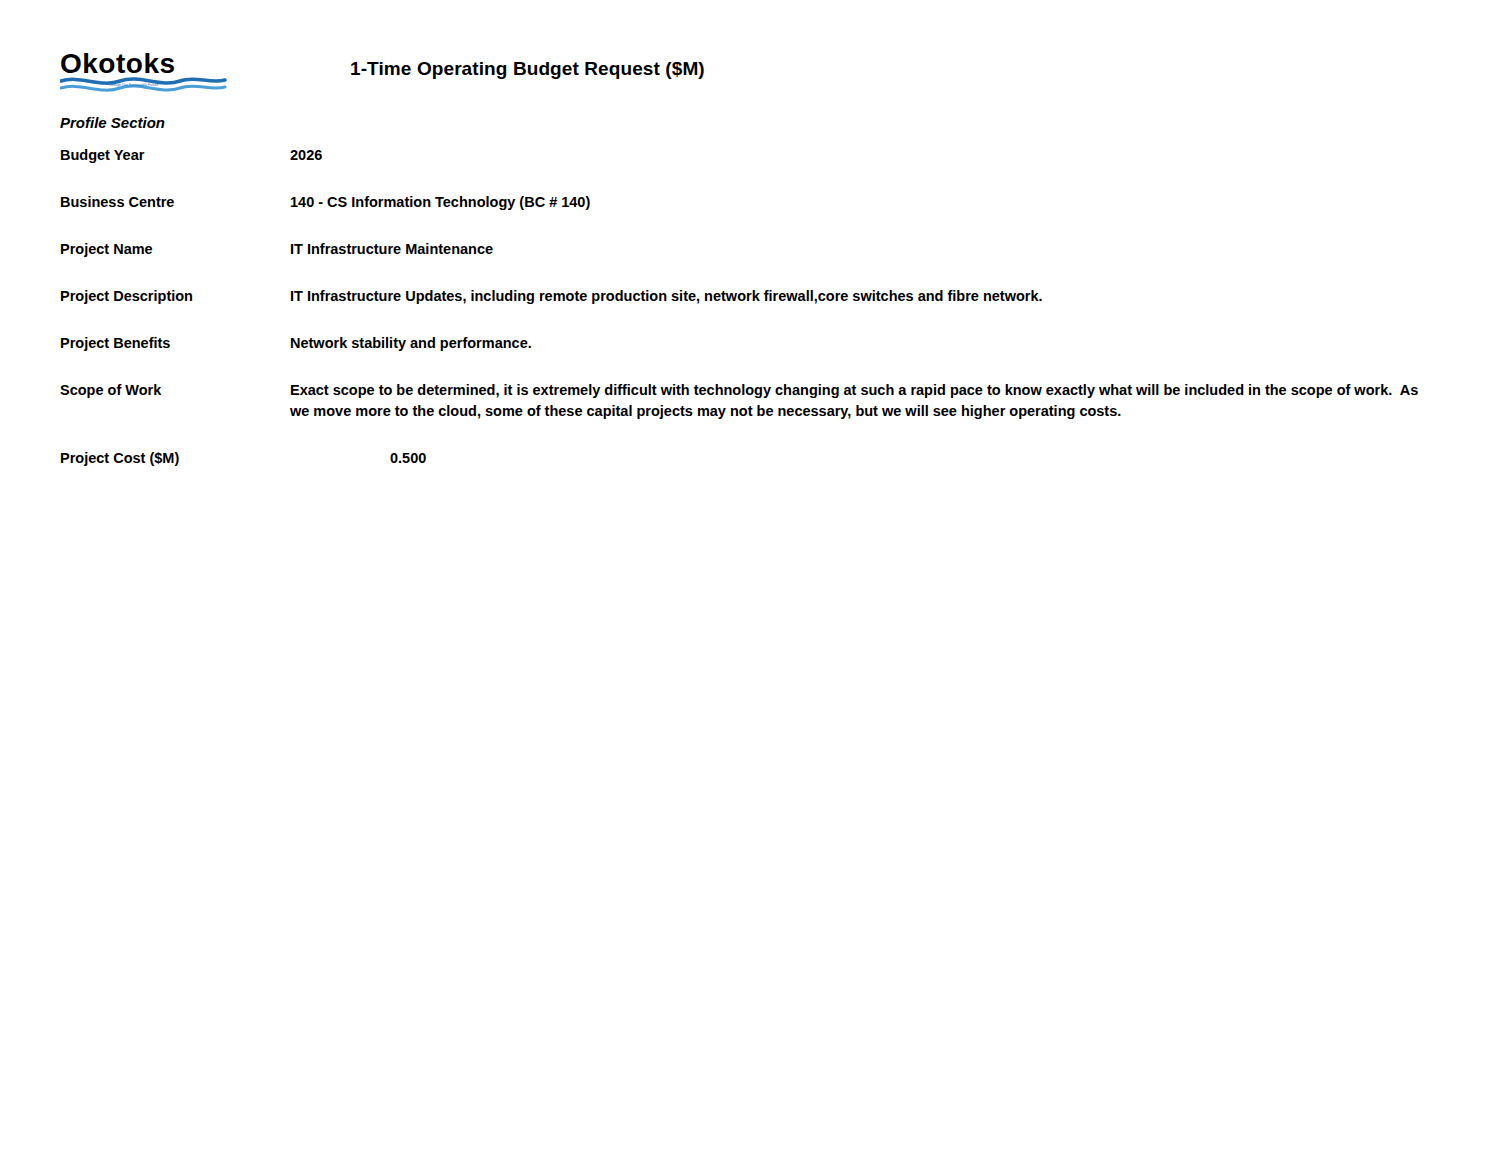Okotoks Through Our Sustainable Future
1-Time Operating Budget Request ($M)
Profile Section
| Budget Year | 2026 |
| Business Centre | 140 - CS Information Technology (BC # 140) |
| Project Name | IT Infrastructure Maintenance |
| Project Description | IT Infrastructure Updates, including remote production site, network firewall,core switches and fibre network. |
| Project Benefits | Network stability and performance. |
| Scope of Work | Exact scope to be determined, it is extremely difficult with technology changing at such a rapid pace to know exactly what will be included in the scope of work. As we move more to the cloud, some of these capital projects may not be necessary, but we will see higher operating costs. |
| Project Cost ($M) | 0.500 |